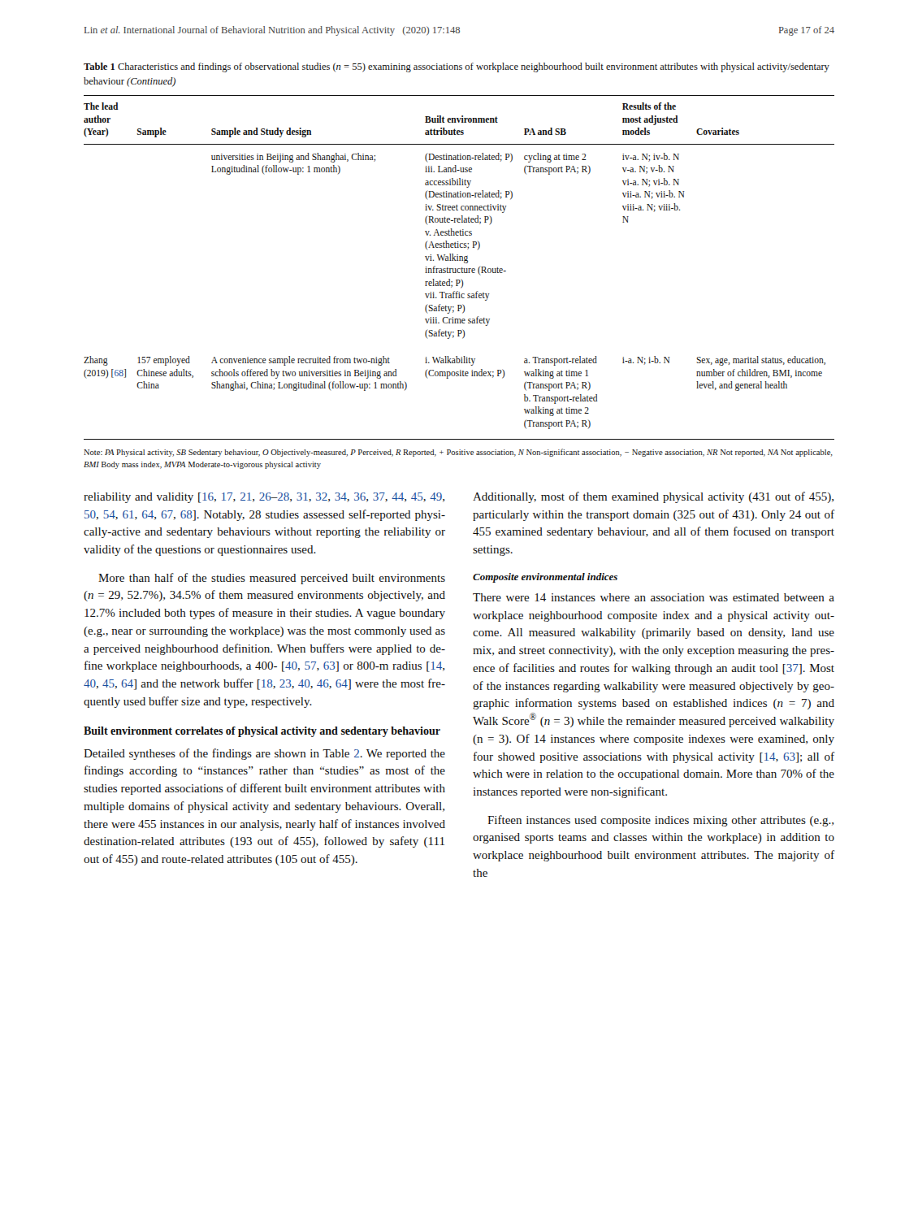Lin et al. International Journal of Behavioral Nutrition and Physical Activity (2020) 17:148
Page 17 of 24
Table 1 Characteristics and findings of observational studies (n = 55) examining associations of workplace neighbourhood built environment attributes with physical activity/sedentary behaviour (Continued)
| The lead author (Year) | Sample | Sample and Study design | Built environment attributes | PA and SB | Results of the most adjusted models | Covariates |
| --- | --- | --- | --- | --- | --- | --- |
| | | universities in Beijing and Shanghai, China; Longitudinal (follow-up: 1 month) | (Destination-related; P) iii. Land-use accessibility (Destination-related; P) iv. Street connectivity (Route-related; P) v. Aesthetics (Aesthetics; P) vi. Walking infrastructure (Route-related; P) vii. Traffic safety (Safety; P) viii. Crime safety (Safety; P) | cycling at time 2 (Transport PA; R) | iv-a. N; iv-b. N v-a. N; v-b. N vi-a. N; vi-b. N vii-a. N; vii-b. N viii-a. N; viii-b. N | |
| Zhang (2019) [ 68 ] | 157 employed Chinese adults, China | A convenience sample recruited from two-night schools offered by two universities in Beijing and Shanghai, China; Longitudinal (follow-up: 1 month) | i. Walkability (Composite index; P) | a. Transport-related walking at time 1 (Transport PA; R) b. Transport-related walking at time 2 (Transport PA; R) | i-a. N; i-b. N | Sex, age, marital status, education, number of children, BMI, income level, and general health |
Note: PA Physical activity, SB Sedentary behaviour, O Objectively-measured, P Perceived, R Reported, + Positive association, N Non-significant association, − Negative association, NR Not reported, NA Not applicable, BMI Body mass index, MVPA Moderate-to-vigorous physical activity
reliability and validity [16, 17, 21, 26–28, 31, 32, 34, 36, 37, 44, 45, 49, 50, 54, 61, 64, 67, 68]. Notably, 28 studies assessed self-reported physically-active and sedentary behaviours without reporting the reliability or validity of the questions or questionnaires used.
More than half of the studies measured perceived built environments (n = 29, 52.7%), 34.5% of them measured environments objectively, and 12.7% included both types of measure in their studies. A vague boundary (e.g., near or surrounding the workplace) was the most commonly used as a perceived neighbourhood definition. When buffers were applied to define workplace neighbourhoods, a 400- [40, 57, 63] or 800-m radius [14, 40, 45, 64] and the network buffer [18, 23, 40, 46, 64] were the most frequently used buffer size and type, respectively.
Built environment correlates of physical activity and sedentary behaviour
Detailed syntheses of the findings are shown in Table 2. We reported the findings according to “instances” rather than “studies” as most of the studies reported associations of different built environment attributes with multiple domains of physical activity and sedentary behaviours. Overall, there were 455 instances in our analysis, nearly half of instances involved destination-related attributes (193 out of 455), followed by safety (111 out of 455) and route-related attributes (105 out of 455).
Additionally, most of them examined physical activity (431 out of 455), particularly within the transport domain (325 out of 431). Only 24 out of 455 examined sedentary behaviour, and all of them focused on transport settings.
Composite environmental indices
There were 14 instances where an association was estimated between a workplace neighbourhood composite index and a physical activity outcome. All measured walkability (primarily based on density, land use mix, and street connectivity), with the only exception measuring the presence of facilities and routes for walking through an audit tool [37]. Most of the instances regarding walkability were measured objectively by geographic information systems based on established indices (n = 7) and Walk Score® (n = 3) while the remainder measured perceived walkability (n = 3). Of 14 instances where composite indexes were examined, only four showed positive associations with physical activity [14, 63]; all of which were in relation to the occupational domain. More than 70% of the instances reported were non-significant.
Fifteen instances used composite indices mixing other attributes (e.g., organised sports teams and classes within the workplace) in addition to workplace neighbourhood built environment attributes. The majority of the